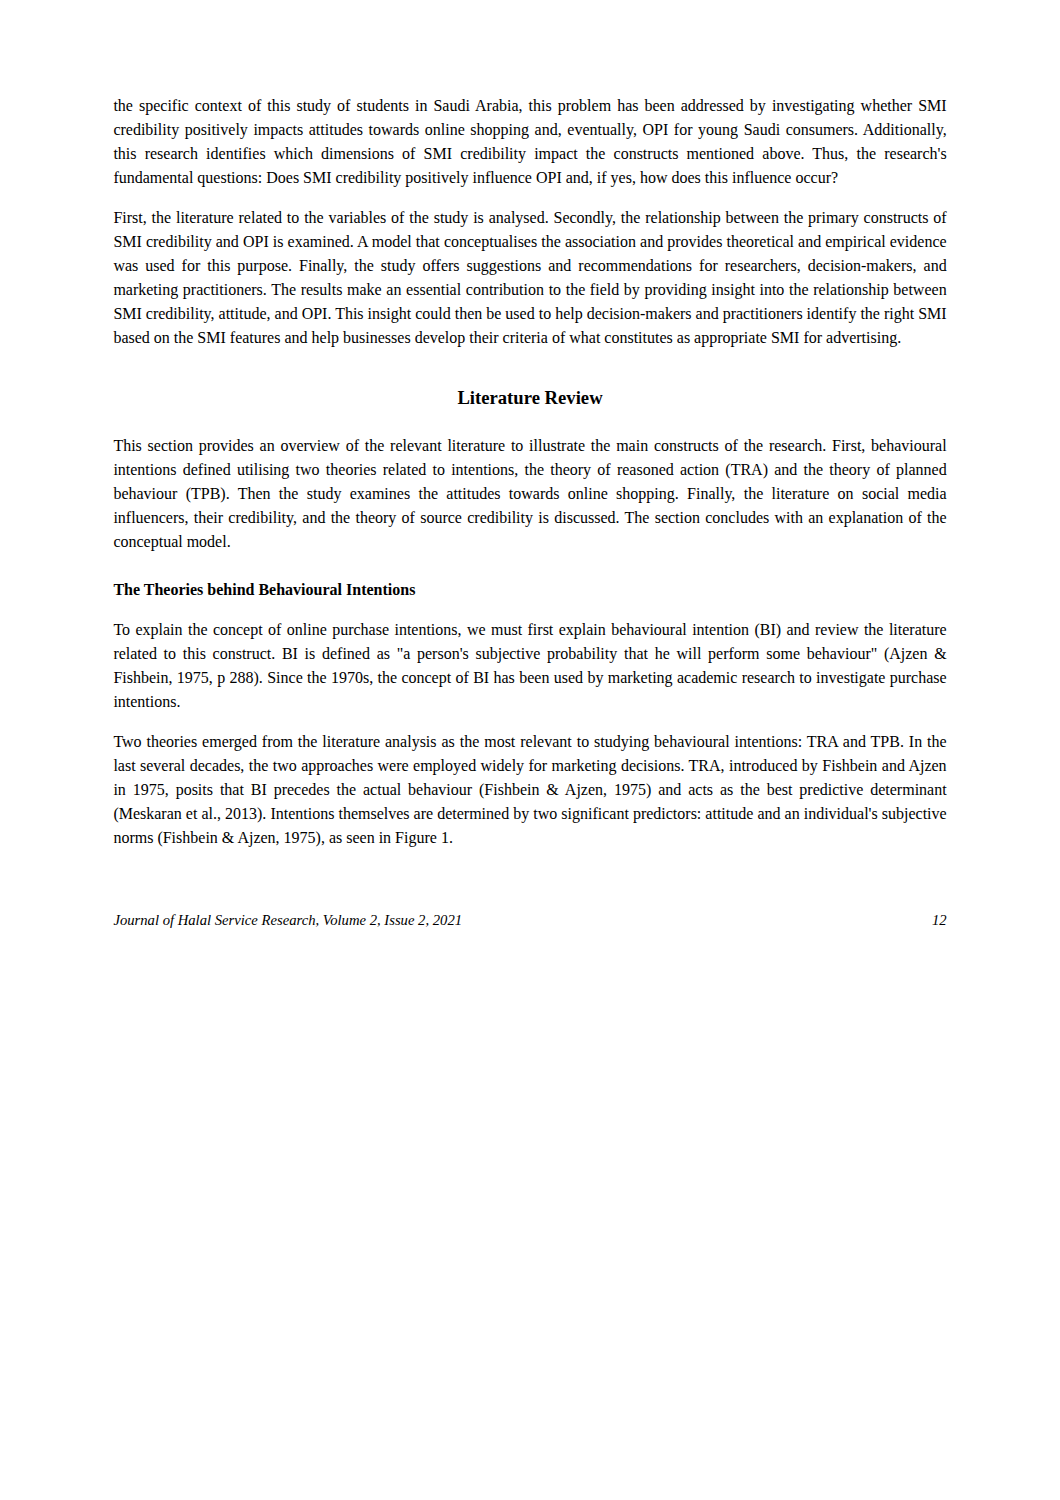the specific context of this study of students in Saudi Arabia, this problem has been addressed by investigating whether SMI credibility positively impacts attitudes towards online shopping and, eventually, OPI for young Saudi consumers. Additionally, this research identifies which dimensions of SMI credibility impact the constructs mentioned above. Thus, the research's fundamental questions: Does SMI credibility positively influence OPI and, if yes, how does this influence occur?
First, the literature related to the variables of the study is analysed. Secondly, the relationship between the primary constructs of SMI credibility and OPI is examined. A model that conceptualises the association and provides theoretical and empirical evidence was used for this purpose. Finally, the study offers suggestions and recommendations for researchers, decision-makers, and marketing practitioners. The results make an essential contribution to the field by providing insight into the relationship between SMI credibility, attitude, and OPI. This insight could then be used to help decision-makers and practitioners identify the right SMI based on the SMI features and help businesses develop their criteria of what constitutes as appropriate SMI for advertising.
Literature Review
This section provides an overview of the relevant literature to illustrate the main constructs of the research. First, behavioural intentions defined utilising two theories related to intentions, the theory of reasoned action (TRA) and the theory of planned behaviour (TPB). Then the study examines the attitudes towards online shopping. Finally, the literature on social media influencers, their credibility, and the theory of source credibility is discussed. The section concludes with an explanation of the conceptual model.
The Theories behind Behavioural Intentions
To explain the concept of online purchase intentions, we must first explain behavioural intention (BI) and review the literature related to this construct. BI is defined as "a person's subjective probability that he will perform some behaviour" (Ajzen & Fishbein, 1975, p 288). Since the 1970s, the concept of BI has been used by marketing academic research to investigate purchase intentions.
Two theories emerged from the literature analysis as the most relevant to studying behavioural intentions: TRA and TPB. In the last several decades, the two approaches were employed widely for marketing decisions. TRA, introduced by Fishbein and Ajzen in 1975, posits that BI precedes the actual behaviour (Fishbein & Ajzen, 1975) and acts as the best predictive determinant (Meskaran et al., 2013). Intentions themselves are determined by two significant predictors: attitude and an individual's subjective norms (Fishbein & Ajzen, 1975), as seen in Figure 1.
Journal of Halal Service Research, Volume 2, Issue 2, 2021 12